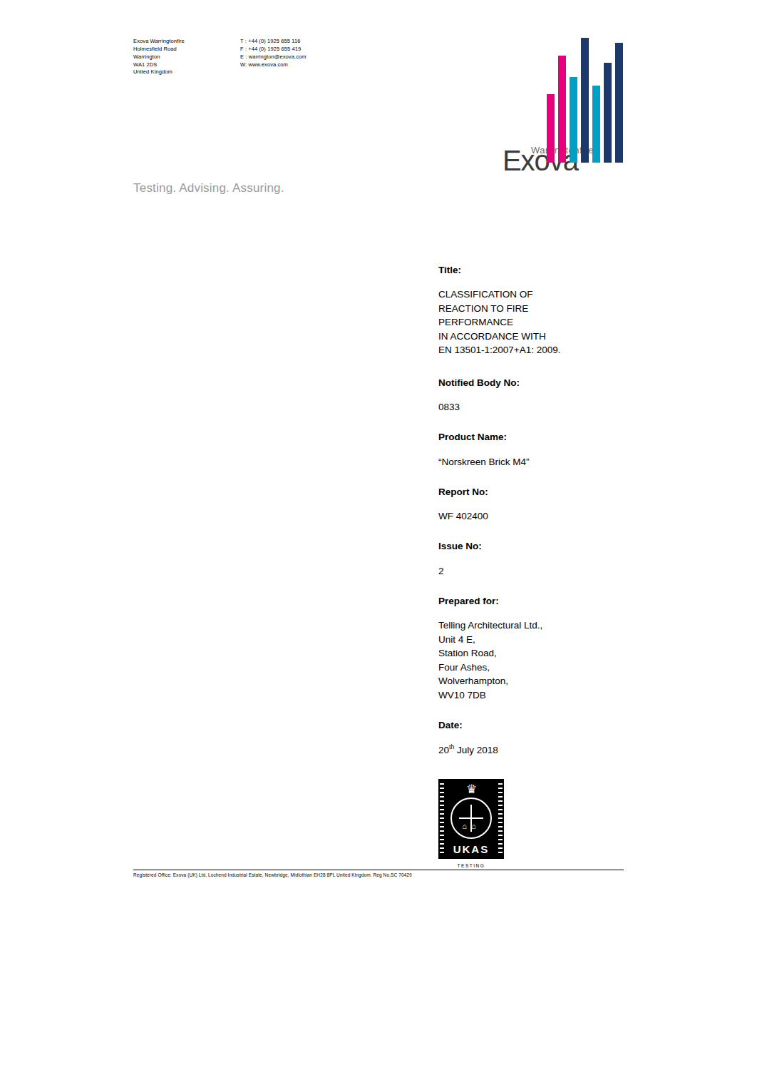Exova Warringtonfire
Holmesfield Road
Warrington
WA1 2DS
United Kingdom
T : +44 (0) 1925 655 116
F : +44 (0) 1925 655 419
E : warrington@exova.com
W: www.exova.com
Exova
Warringtonfire
Testing. Advising. Assuring.
Title:
CLASSIFICATION OF
REACTION TO FIRE
PERFORMANCE
IN ACCORDANCE WITH
EN 13501-1:2007+A1: 2009.
Notified Body No:
0833
Product Name:
“Norskreen Brick M4”
Report No:
WF 402400
Issue No:
2
Prepared for:
Telling Architectural Ltd.,
Unit 4 E,
Station Road,
Four Ashes,
Wolverhampton,
WV10 7DB
Date:
20th July 2018
♛
⌂⌂
UKAS
TESTING
0249
Registered Office: Exova (UK) Ltd, Lochend Industrial Estate, Newbridge, Midlothian EH28 8PL United Kingdom. Reg No.SC 70429